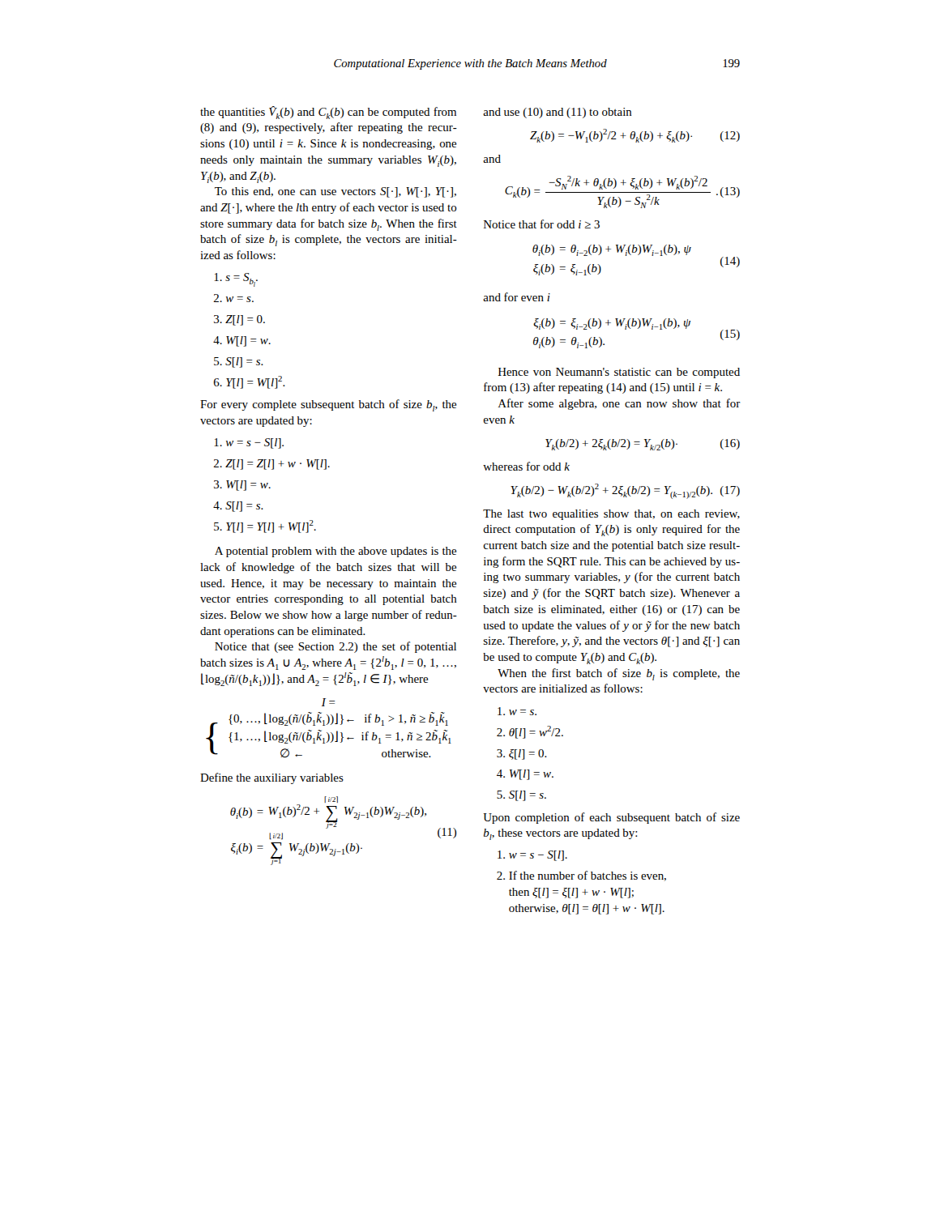Computational Experience with the Batch Means Method 199
the quantities V̂k(b) and Ck(b) can be computed from (8) and (9), respectively, after repeating the recursions (10) until i = k. Since k is nondecreasing, one needs only maintain the summary variables Wi(b), Yi(b), and Zi(b).
To this end, one can use vectors S[·], W[·], Y[·], and Z[·], where the lth entry of each vector is used to store summary data for batch size bl. When the first batch of size bl is complete, the vectors are initialized as follows:
s = Sbl.
w = s.
Z[l] = 0.
W[l] = w.
S[l] = s.
Y[l] = W[l]2.
For every complete subsequent batch of size bl, the vectors are updated by:
w = s − S[l].
Z[l] = Z[l] + w · W[l].
W[l] = w.
S[l] = s.
Y[l] = Y[l] + W[l]2.
A potential problem with the above updates is the lack of knowledge of the batch sizes that will be used. Hence, it may be necessary to maintain the vector entries corresponding to all potential batch sizes. Below we show how a large number of redundant operations can be eliminated.
Notice that (see Section 2.2) the set of potential batch sizes is A1 ∪ A2, where A1 = {2lb1, l = 0, 1, …, ⌊log2(ñ/(b1k1))⌋}, and A2 = {2lb̃1, l ∈ I}, where
I = {
| {0, …, ⌊log 2 ( ñ /( b̃ 1 k̃ 1 ))⌋} ← | if b 1 > 1, ñ ≥ b̃ 1 k̃ 1 |
| {1, …, ⌊log 2 ( ñ /( b̃ 1 k̃ 1 ))⌋} ← | if b 1 = 1, ñ ≥ 2 b̃ 1 k̃ 1 |
| ∅ ← | otherwise. |
Define the auxiliary variables
| θ i ( b ) | = | W 1 ( b ) 2 /2 + ⌈ i /2⌉ ∑ j =2 W 2 j −1 ( b ) W 2 j −2 ( b ), |
| ξ i ( b ) | = | ⌊ i /2⌋ ∑ j =1 W 2 j ( b ) W 2 j −1 ( b ) · |
(11)
and use (10) and (11) to obtain
Zk(b) = −W1(b)2/2 + θk(b) + ξk(b)· (12)
and
Ck(b) = −SN2/k + θk(b) + ξk(b) + Wk(b)2/2 Yk(b) − SN2/k . (13)
Notice that for odd i ≥ 3
| θ i ( b ) | = | θ i −2 ( b ) + W i ( b ) W i −1 ( b ), ψ |
| ξ i ( b ) | = | ξ i −1 ( b ) |
(14)
and for even i
| ξ i ( b ) | = | ξ i −2 ( b ) + W i ( b ) W i −1 ( b ), ψ |
| θ i ( b ) | = | θ i −1 ( b ). |
(15)
Hence von Neumann's statistic can be computed from (13) after repeating (14) and (15) until i = k.
After some algebra, one can now show that for even k
Yk(b/2) + 2ξk(b/2) = Yk/2(b)· (16)
whereas for odd k
Yk(b/2) − Wk(b/2)2 + 2ξk(b/2) = Y(k−1)/2(b). (17)
The last two equalities show that, on each review, direct computation of Yk(b) is only required for the current batch size and the potential batch size resulting form the SQRT rule. This can be achieved by using two summary variables, y (for the current batch size) and ỹ (for the SQRT batch size). Whenever a batch size is eliminated, either (16) or (17) can be used to update the values of y or ỹ for the new batch size. Therefore, y, ỹ, and the vectors θ[·] and ξ[·] can be used to compute Yk(b) and Ck(b).
When the first batch of size bl is complete, the vectors are initialized as follows:
w = s.
θ[l] = w2/2.
ξ[l] = 0.
W[l] = w.
S[l] = s.
Upon completion of each subsequent batch of size bl, these vectors are updated by:
w = s − S[l].
If the number of batches is even,
then ξ[l] = ξ[l] + w · W[l];
otherwise, θ[l] = θ[l] + w · W[l].